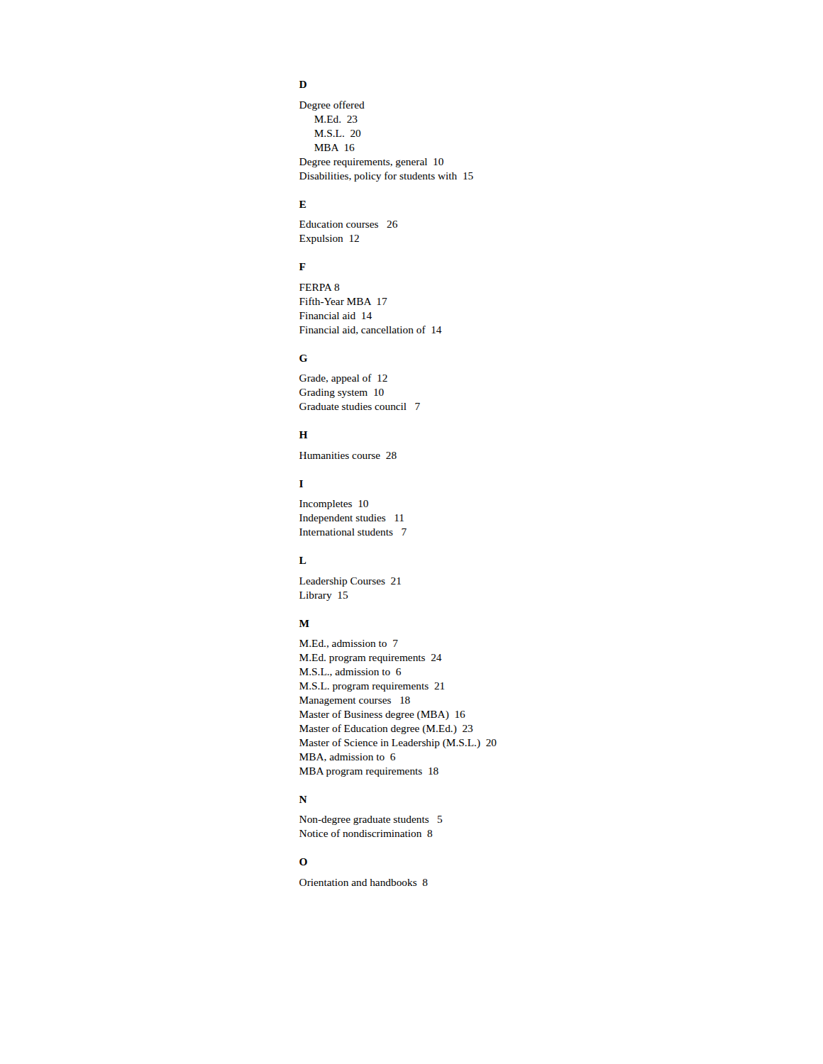D
Degree offered
M.Ed. 23
M.S.L. 20
MBA 16
Degree requirements, general 10
Disabilities, policy for students with 15
E
Education courses 26
Expulsion 12
F
FERPA 8
Fifth-Year MBA 17
Financial aid 14
Financial aid, cancellation of 14
G
Grade, appeal of 12
Grading system 10
Graduate studies council 7
H
Humanities course 28
I
Incompletes 10
Independent studies 11
International students 7
L
Leadership Courses 21
Library 15
M
M.Ed., admission to 7
M.Ed. program requirements 24
M.S.L., admission to 6
M.S.L. program requirements 21
Management courses 18
Master of Business degree (MBA) 16
Master of Education degree (M.Ed.) 23
Master of Science in Leadership (M.S.L.) 20
MBA, admission to 6
MBA program requirements 18
N
Non-degree graduate students 5
Notice of nondiscrimination 8
O
Orientation and handbooks 8